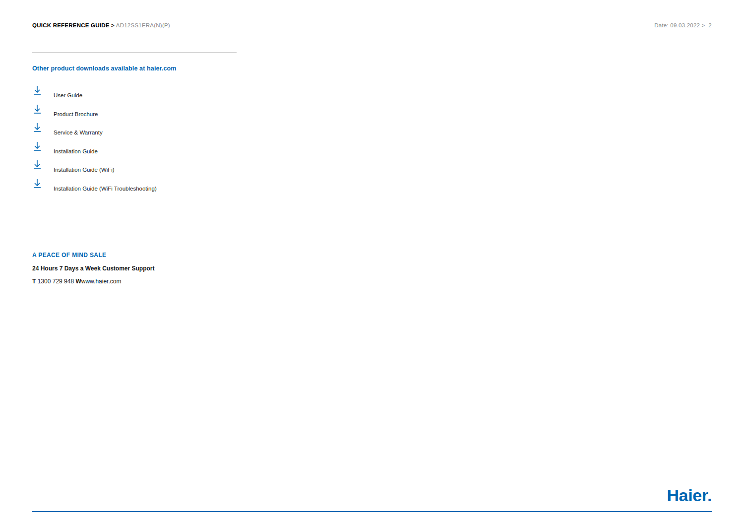QUICK REFERENCE GUIDE > AD12SS1ERA(N)(P)
Date: 09.03.2022 > 2
Other product downloads available at haier.com
User Guide
Product Brochure
Service & Warranty
Installation Guide
Installation Guide (WiFi)
Installation Guide (WiFi Troubleshooting)
A PEACE OF MIND SALE
24 Hours 7 Days a Week Customer Support
T 1300 729 948 Wwww.haier.com
Haier.